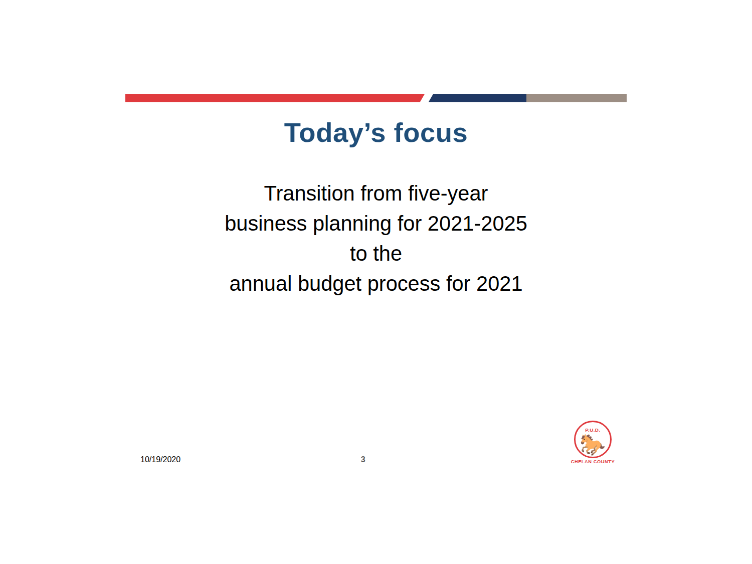Today’s focus
Transition from five-year
business planning for 2021-2025
to the
annual budget process for 2021
10/19/2020 3
P.U.D. 🐎
CHELAN COUNTY